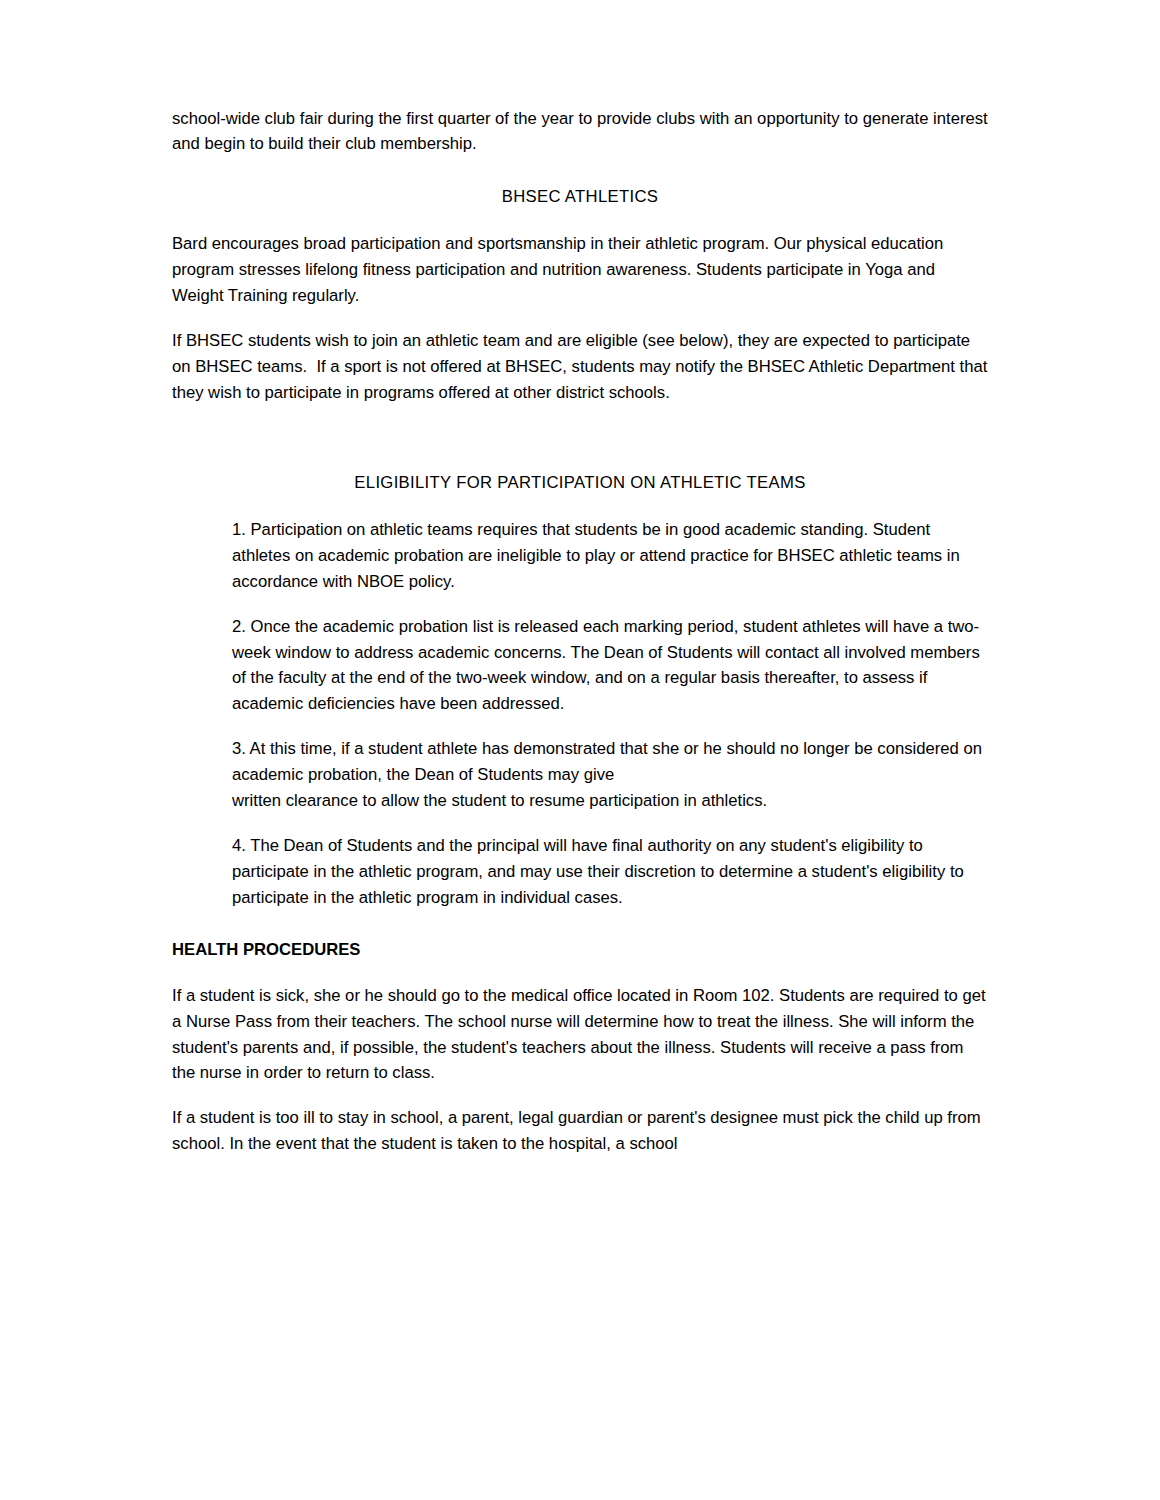school-wide club fair during the first quarter of the year to provide clubs with an opportunity to generate interest and begin to build their club membership.
BHSEC ATHLETICS
Bard encourages broad participation and sportsmanship in their athletic program. Our physical education program stresses lifelong fitness participation and nutrition awareness. Students participate in Yoga and Weight Training regularly.
If BHSEC students wish to join an athletic team and are eligible (see below), they are expected to participate on BHSEC teams. If a sport is not offered at BHSEC, students may notify the BHSEC Athletic Department that they wish to participate in programs offered at other district schools.
ELIGIBILITY FOR PARTICIPATION ON ATHLETIC TEAMS
1. Participation on athletic teams requires that students be in good academic standing. Student athletes on academic probation are ineligible to play or attend practice for BHSEC athletic teams in accordance with NBOE policy.
2. Once the academic probation list is released each marking period, student athletes will have a two-week window to address academic concerns. The Dean of Students will contact all involved members of the faculty at the end of the two-week window, and on a regular basis thereafter, to assess if academic deficiencies have been addressed.
3. At this time, if a student athlete has demonstrated that she or he should no longer be considered on academic probation, the Dean of Students may give
written clearance to allow the student to resume participation in athletics.
4. The Dean of Students and the principal will have final authority on any student's eligibility to participate in the athletic program, and may use their discretion to determine a student's eligibility to participate in the athletic program in individual cases.
HEALTH PROCEDURES
If a student is sick, she or he should go to the medical office located in Room 102. Students are required to get a Nurse Pass from their teachers. The school nurse will determine how to treat the illness. She will inform the student's parents and, if possible, the student's teachers about the illness. Students will receive a pass from the nurse in order to return to class.
If a student is too ill to stay in school, a parent, legal guardian or parent's designee must pick the child up from school. In the event that the student is taken to the hospital, a school